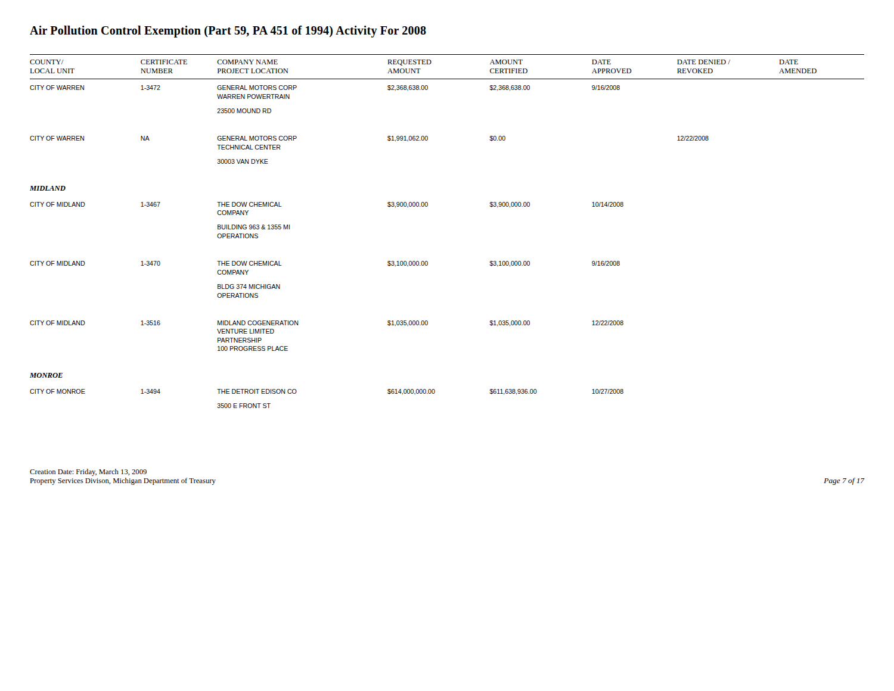Air Pollution Control Exemption (Part 59, PA 451 of 1994) Activity For 2008
| COUNTY/ LOCAL UNIT | CERTIFICATE NUMBER | COMPANY NAME PROJECT LOCATION | REQUESTED AMOUNT | AMOUNT CERTIFIED | DATE APPROVED | DATE DENIED / REVOKED | DATE AMENDED |
| --- | --- | --- | --- | --- | --- | --- | --- |
| CITY OF WARREN | 1-3472 | GENERAL MOTORS CORP WARREN POWERTRAIN 23500 MOUND RD | $2,368,638.00 | $2,368,638.00 | 9/16/2008 | | |
| CITY OF WARREN | NA | GENERAL MOTORS CORP TECHNICAL CENTER 30003 VAN DYKE | $1,991,062.00 | $0.00 | | 12/22/2008 | |
| MIDLAND |
| CITY OF MIDLAND | 1-3467 | THE DOW CHEMICAL COMPANY BUILDING 963 & 1355 MI OPERATIONS | $3,900,000.00 | $3,900,000.00 | 10/14/2008 | | |
| CITY OF MIDLAND | 1-3470 | THE DOW CHEMICAL COMPANY BLDG 374 MICHIGAN OPERATIONS | $3,100,000.00 | $3,100,000.00 | 9/16/2008 | | |
| CITY OF MIDLAND | 1-3516 | MIDLAND COGENERATION VENTURE LIMITED PARTNERSHIP 100 PROGRESS PLACE | $1,035,000.00 | $1,035,000.00 | 12/22/2008 | | |
| MONROE |
| CITY OF MONROE | 1-3494 | THE DETROIT EDISON CO 3500 E FRONT ST | $614,000,000.00 | $611,638,936.00 | 10/27/2008 | | |
Creation Date: Friday, March 13, 2009
Property Services Divison, Michigan Department of Treasury
Page 7 of 17